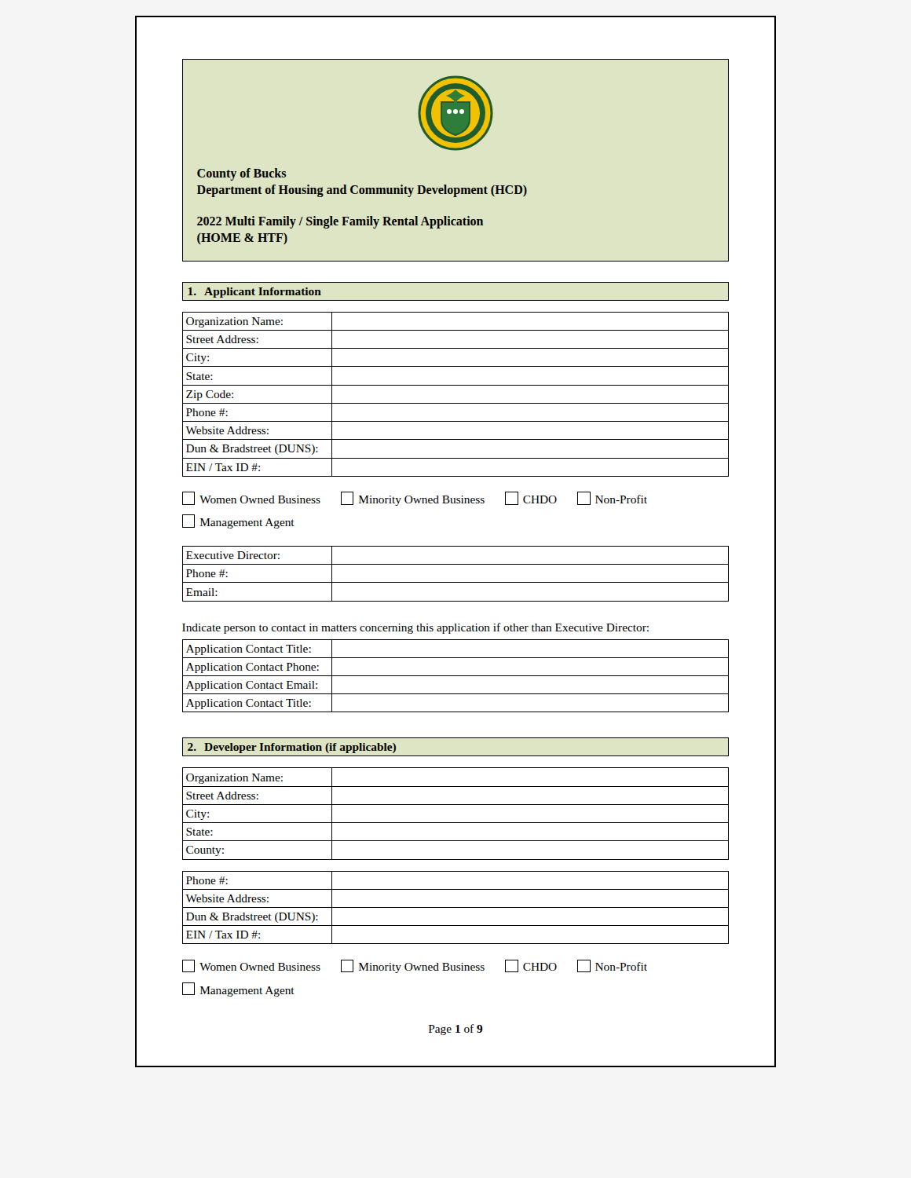County of Bucks
Department of Housing and Community Development (HCD)
2022 Multi Family / Single Family Rental Application
(HOME & HTF)
1. Applicant Information
| Organization Name: | |
| Street Address: | |
| City: | |
| State: | |
| Zip Code: | |
| Phone #: | |
| Website Address: | |
| Dun & Bradstreet (DUNS): | |
| EIN / Tax ID #: | |
Women Owned Business Minority Owned Business CHDO Non-Profit Management Agent
| Executive Director: | |
| Phone #: | |
| Email: | |
Indicate person to contact in matters concerning this application if other than Executive Director:
| Application Contact Title: | |
| Application Contact Phone: | |
| Application Contact Email: | |
| Application Contact Title: | |
2. Developer Information (if applicable)
| Organization Name: | |
| Street Address: | |
| City: | |
| State: | |
| County: | |
| Phone #: | |
| Website Address: | |
| Dun & Bradstreet (DUNS): | |
| EIN / Tax ID #: | |
Women Owned Business Minority Owned Business CHDO Non-Profit Management Agent
Page 1 of 9